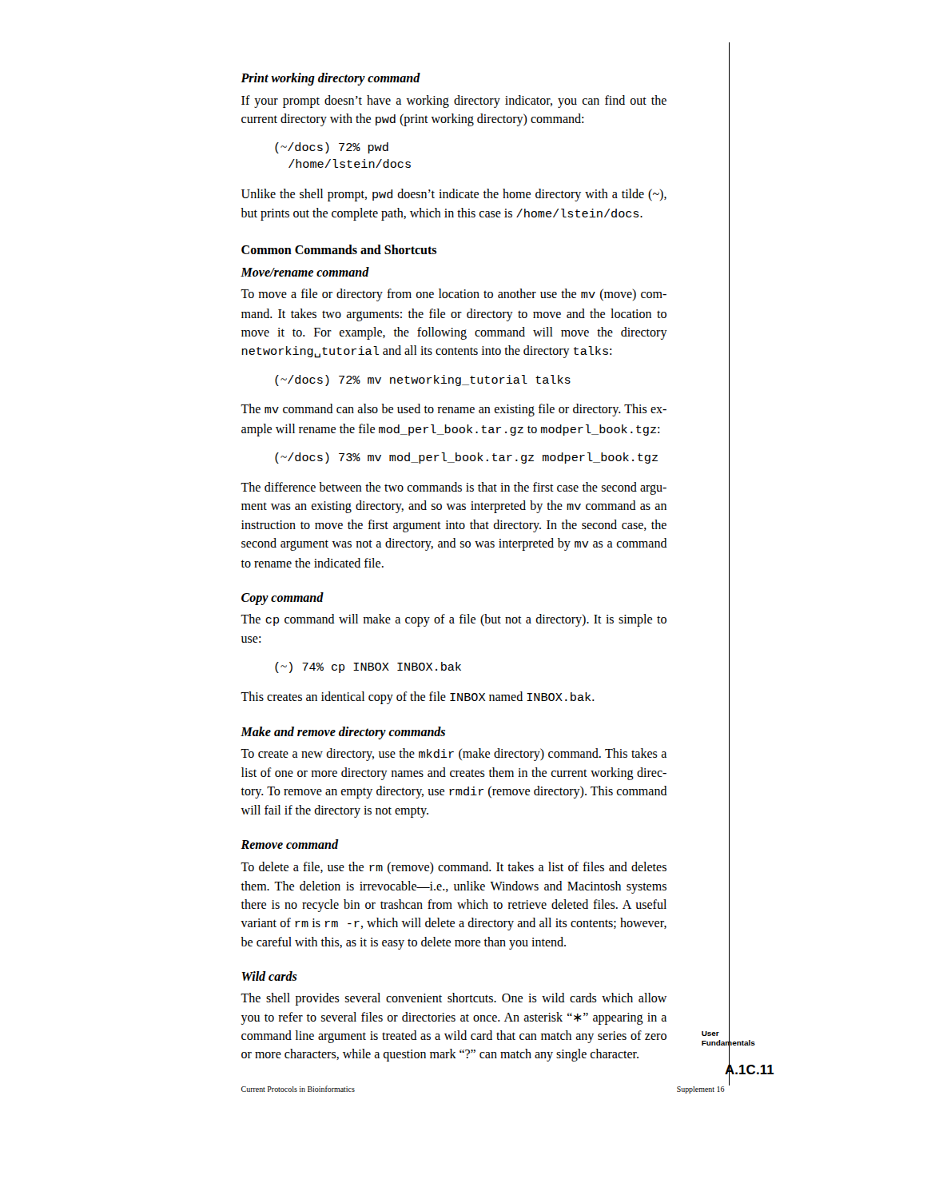Print working directory command
If your prompt doesn’t have a working directory indicator, you can find out the current directory with the pwd (print working directory) command:
(~/docs) 72% pwd
  /home/lstein/docs
Unlike the shell prompt, pwd doesn’t indicate the home directory with a tilde (~), but prints out the complete path, which in this case is /home/lstein/docs.
Common Commands and Shortcuts
Move/rename command
To move a file or directory from one location to another use the mv (move) command. It takes two arguments: the file or directory to move and the location to move it to. For example, the following command will move the directory networking␣tutorial and all its contents into the directory talks:
(~/docs) 72% mv networking_tutorial talks
The mv command can also be used to rename an existing file or directory. This example will rename the file mod_perl_book.tar.gz to modperl_book.tgz:
(~/docs) 73% mv mod_perl_book.tar.gz modperl_book.tgz
The difference between the two commands is that in the first case the second argument was an existing directory, and so was interpreted by the mv command as an instruction to move the first argument into that directory. In the second case, the second argument was not a directory, and so was interpreted by mv as a command to rename the indicated file.
Copy command
The cp command will make a copy of a file (but not a directory). It is simple to use:
(~) 74% cp INBOX INBOX.bak
This creates an identical copy of the file INBOX named INBOX.bak.
Make and remove directory commands
To create a new directory, use the mkdir (make directory) command. This takes a list of one or more directory names and creates them in the current working directory. To remove an empty directory, use rmdir (remove directory). This command will fail if the directory is not empty.
Remove command
To delete a file, use the rm (remove) command. It takes a list of files and deletes them. The deletion is irrevocable—i.e., unlike Windows and Macintosh systems there is no recycle bin or trashcan from which to retrieve deleted files. A useful variant of rm is rm -r, which will delete a directory and all its contents; however, be careful with this, as it is easy to delete more than you intend.
Wild cards
The shell provides several convenient shortcuts. One is wild cards which allow you to refer to several files or directories at once. An asterisk “∗” appearing in a command line argument is treated as a wild card that can match any series of zero or more characters, while a question mark “?” can match any single character.
User
Fundamentals
A.1C.11
Current Protocols in Bioinformatics Supplement 16